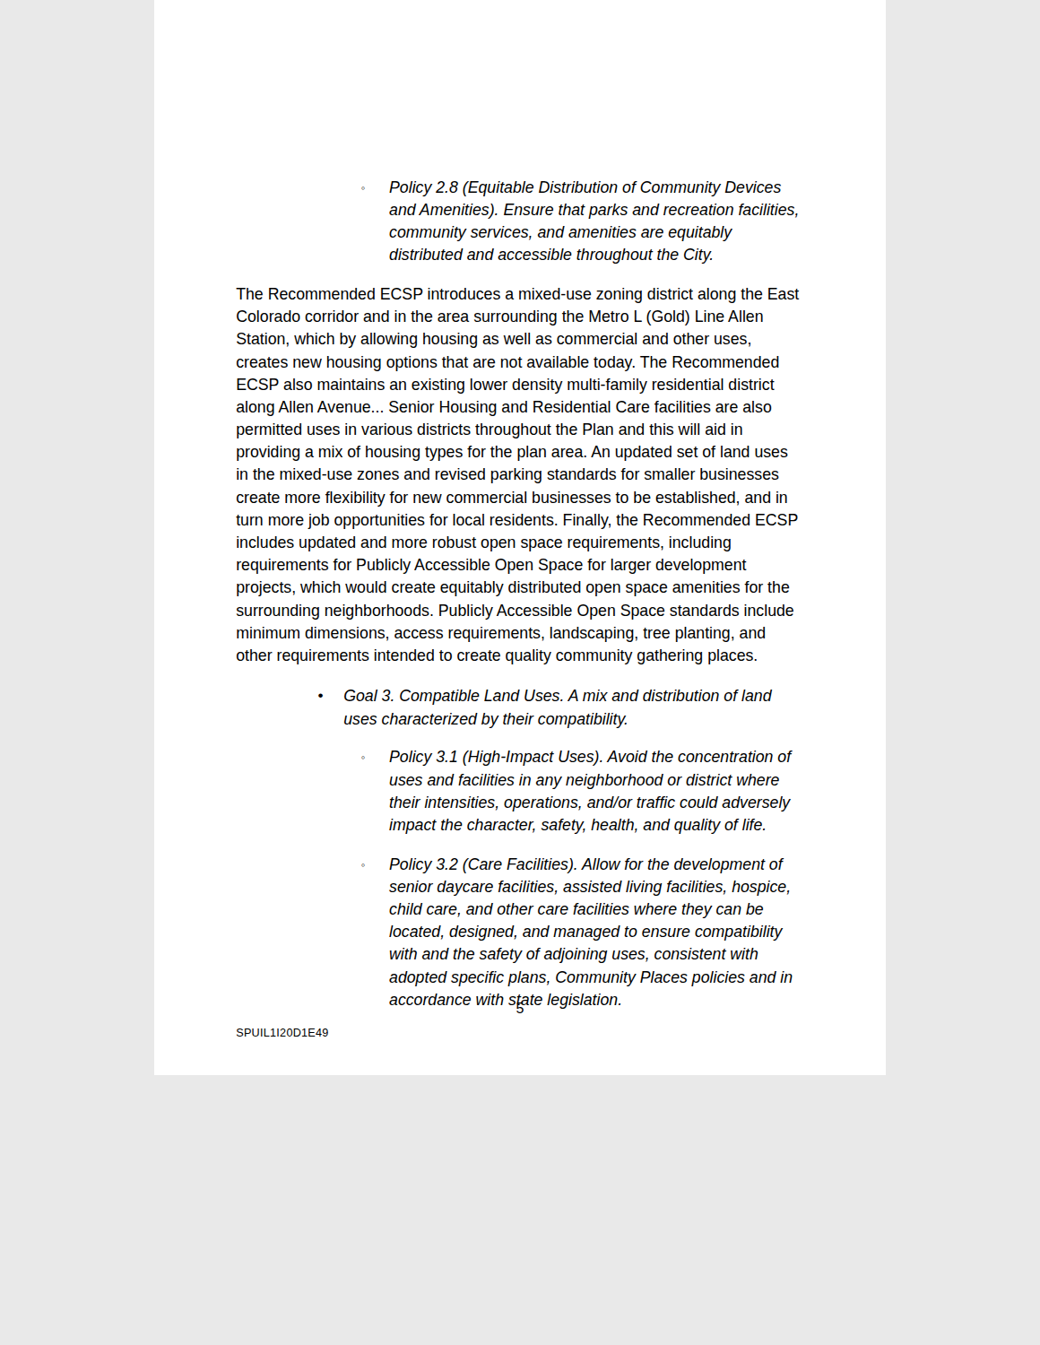◦
Policy 2.8 (Equitable Distribution of Community Devices and Amenities). Ensure that parks and recreation facilities, community services, and amenities are equitably distributed and accessible throughout the City.
The Recommended ECSP introduces a mixed-use zoning district along the East Colorado corridor and in the area surrounding the Metro L (Gold) Line Allen Station, which by allowing housing as well as commercial and other uses, creates new housing options that are not available today. The Recommended ECSP also maintains an existing lower density multi-family residential district along Allen Avenue... Senior Housing and Residential Care facilities are also permitted uses in various districts throughout the Plan and this will aid in providing a mix of housing types for the plan area. An updated set of land uses in the mixed-use zones and revised parking standards for smaller businesses create more flexibility for new commercial businesses to be established, and in turn more job opportunities for local residents. Finally, the Recommended ECSP includes updated and more robust open space requirements, including requirements for Publicly Accessible Open Space for larger development projects, which would create equitably distributed open space amenities for the surrounding neighborhoods. Publicly Accessible Open Space standards include minimum dimensions, access requirements, landscaping, tree planting, and other requirements intended to create quality community gathering places.
•
Goal 3. Compatible Land Uses. A mix and distribution of land uses characterized by their compatibility.
◦
Policy 3.1 (High-Impact Uses). Avoid the concentration of uses and facilities in any neighborhood or district where their intensities, operations, and/or traffic could adversely impact the character, safety, health, and quality of life.
◦
Policy 3.2 (Care Facilities). Allow for the development of senior daycare facilities, assisted living facilities, hospice, child care, and other care facilities where they can be located, designed, and managed to ensure compatibility with and the safety of adjoining uses, consistent with adopted specific plans, Community Places policies and in accordance with state legislation.
5
SPUIL1I20D1E49